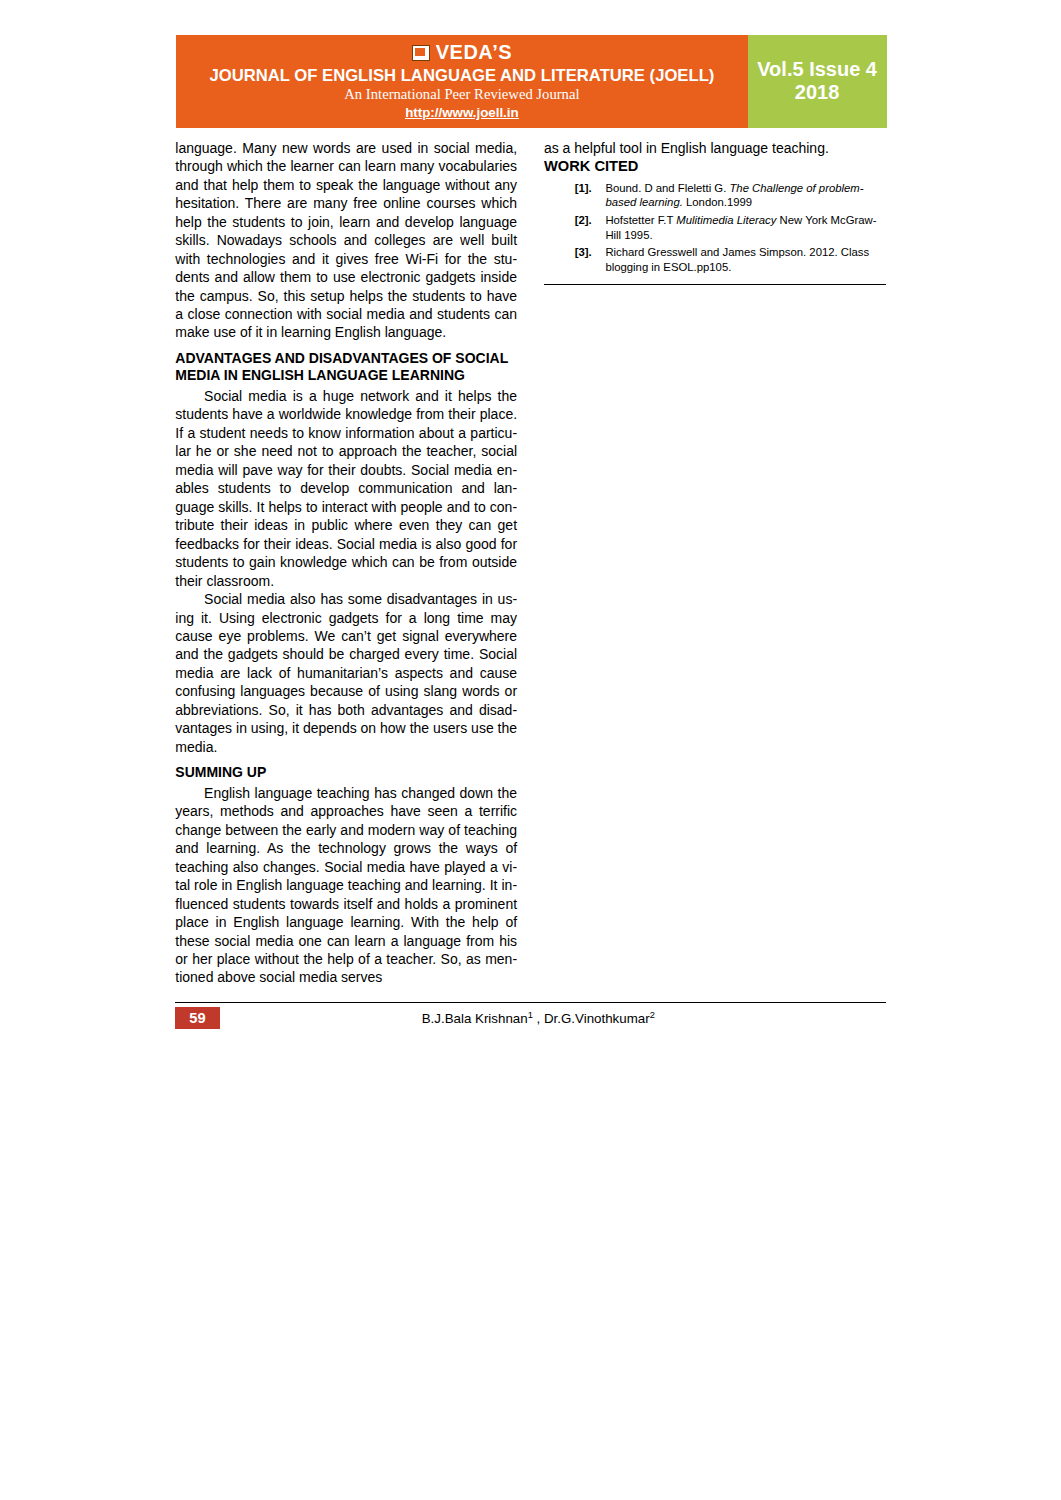VEDA’S
JOURNAL OF ENGLISH LANGUAGE AND LITERATURE (JOELL)
An International Peer Reviewed Journal
http://www.joell.in
Vol.5 Issue 4
2018
language. Many new words are used in social media, through which the learner can learn many vocabularies and that help them to speak the language without any hesitation. There are many free online courses which help the students to join, learn and develop language skills. Nowadays schools and colleges are well built with technologies and it gives free Wi-Fi for the students and allow them to use electronic gadgets inside the campus. So, this setup helps the students to have a close connection with social media and students can make use of it in learning English language.
Advantages and Disadvantages of Social Media in English Language Learning
Social media is a huge network and it helps the students have a worldwide knowledge from their place. If a student needs to know information about a particular he or she need not to approach the teacher, social media will pave way for their doubts. Social media enables students to develop communication and language skills. It helps to interact with people and to contribute their ideas in public where even they can get feedbacks for their ideas. Social media is also good for students to gain knowledge which can be from outside their classroom.
Social media also has some disadvantages in using it. Using electronic gadgets for a long time may cause eye problems. We can’t get signal everywhere and the gadgets should be charged every time. Social media are lack of humanitarian’s aspects and cause confusing languages because of using slang words or abbreviations. So, it has both advantages and disadvantages in using, it depends on how the users use the media.
Summing Up
English language teaching has changed down the years, methods and approaches have seen a terrific change between the early and modern way of teaching and learning. As the technology grows the ways of teaching also changes. Social media have played a vital role in English language teaching and learning. It influenced students towards itself and holds a prominent place in English language learning. With the help of these social media one can learn a language from his or her place without the help of a teacher. So, as mentioned above social media serves
as a helpful tool in English language teaching.
Work Cited
[1]. Bound. D and Fleletti G. The Challenge of problem-based learning. London.1999
[2]. Hofstetter F.T Mulitimedia Literacy New York McGraw-Hill 1995.
[3]. Richard Gresswell and James Simpson. 2012. Class blogging in ESOL.pp105.
59
B.J.Bala Krishnan1 , Dr.G.Vinothkumar2